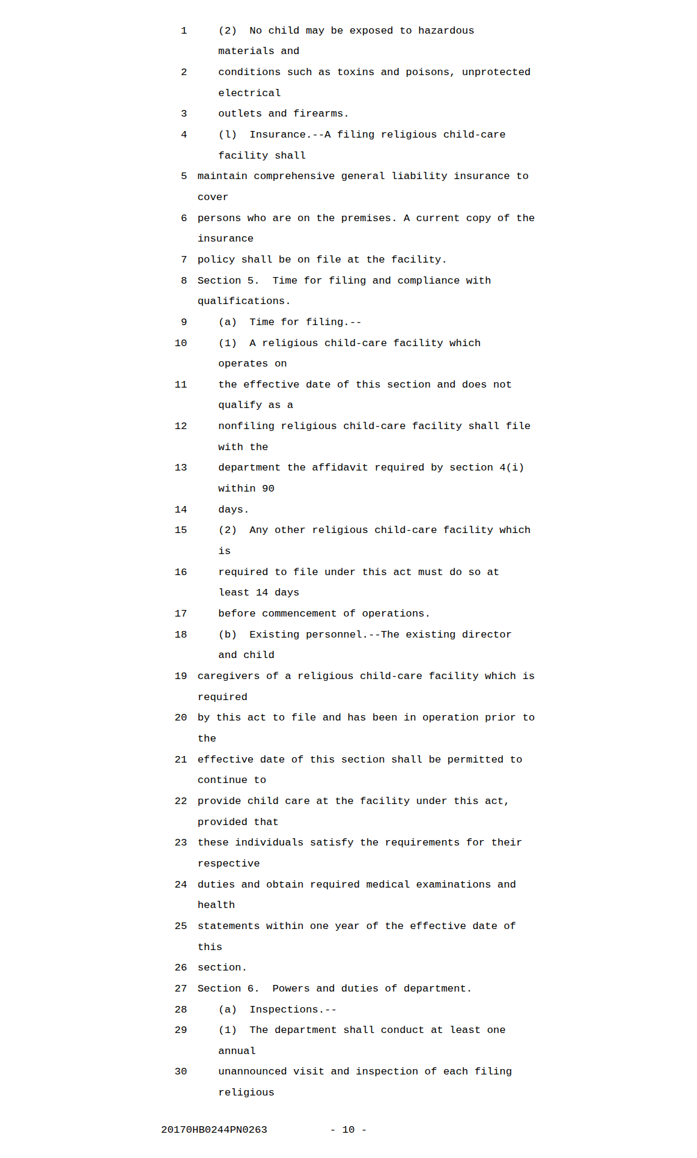(2) No child may be exposed to hazardous materials and
conditions such as toxins and poisons, unprotected electrical
outlets and firearms.
(l) Insurance.--A filing religious child-care facility shall
maintain comprehensive general liability insurance to cover
persons who are on the premises. A current copy of the insurance
policy shall be on file at the facility.
Section 5. Time for filing and compliance with qualifications.
(a) Time for filing.--
(1) A religious child-care facility which operates on
the effective date of this section and does not qualify as a
nonfiling religious child-care facility shall file with the
department the affidavit required by section 4(i) within 90
days.
(2) Any other religious child-care facility which is
required to file under this act must do so at least 14 days
before commencement of operations.
(b) Existing personnel.--The existing director and child
caregivers of a religious child-care facility which is required
by this act to file and has been in operation prior to the
effective date of this section shall be permitted to continue to
provide child care at the facility under this act, provided that
these individuals satisfy the requirements for their respective
duties and obtain required medical examinations and health
statements within one year of the effective date of this
section.
Section 6. Powers and duties of department.
(a) Inspections.--
(1) The department shall conduct at least one annual
unannounced visit and inspection of each filing religious
20170HB0244PN0263- 10 -